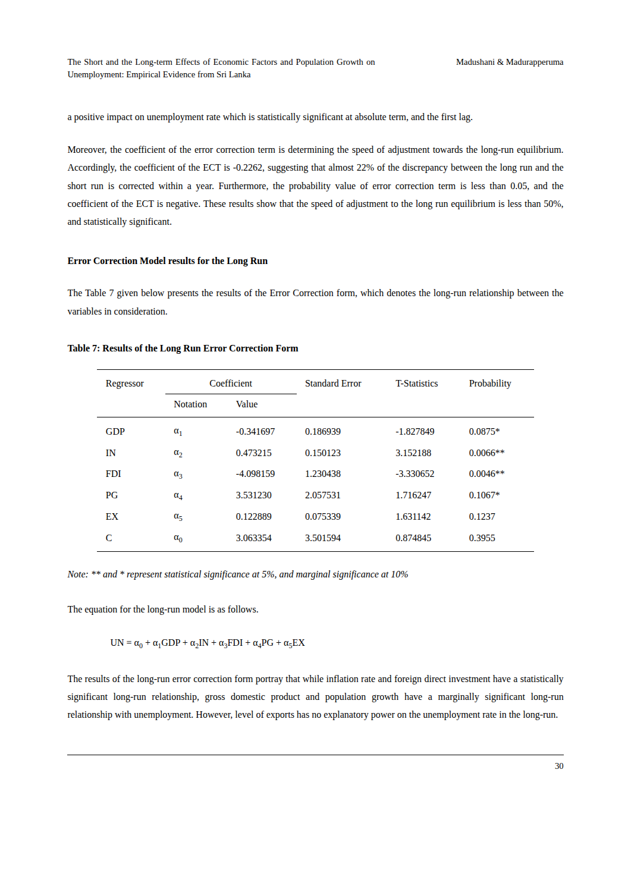The Short and the Long-term Effects of Economic Factors and Population Growth on Unemployment: Empirical Evidence from Sri Lanka
Madushani & Madurapperuma
a positive impact on unemployment rate which is statistically significant at absolute term, and the first lag.
Moreover, the coefficient of the error correction term is determining the speed of adjustment towards the long-run equilibrium. Accordingly, the coefficient of the ECT is -0.2262, suggesting that almost 22% of the discrepancy between the long run and the short run is corrected within a year. Furthermore, the probability value of error correction term is less than 0.05, and the coefficient of the ECT is negative. These results show that the speed of adjustment to the long run equilibrium is less than 50%, and statistically significant.
Error Correction Model results for the Long Run
The Table 7 given below presents the results of the Error Correction form, which denotes the long-run relationship between the variables in consideration.
Table 7: Results of the Long Run Error Correction Form
| Regressor | Coefficient | Standard Error | T-Statistics | Probability |
| --- | --- | --- | --- | --- |
| | Notation | Value | | | |
| GDP | α 1 | -0.341697 | 0.186939 | -1.827849 | 0.0875* |
| IN | α 2 | 0.473215 | 0.150123 | 3.152188 | 0.0066** |
| FDI | α 3 | -4.098159 | 1.230438 | -3.330652 | 0.0046** |
| PG | α 4 | 3.531230 | 2.057531 | 1.716247 | 0.1067* |
| EX | α 5 | 0.122889 | 0.075339 | 1.631142 | 0.1237 |
| C | α 0 | 3.063354 | 3.501594 | 0.874845 | 0.3955 |
Note: ** and * represent statistical significance at 5%, and marginal significance at 10%
The equation for the long-run model is as follows.
UN = α0 + α1GDP + α2IN + α3FDI + α4PG + α5EX
The results of the long-run error correction form portray that while inflation rate and foreign direct investment have a statistically significant long-run relationship, gross domestic product and population growth have a marginally significant long-run relationship with unemployment. However, level of exports has no explanatory power on the unemployment rate in the long-run.
30